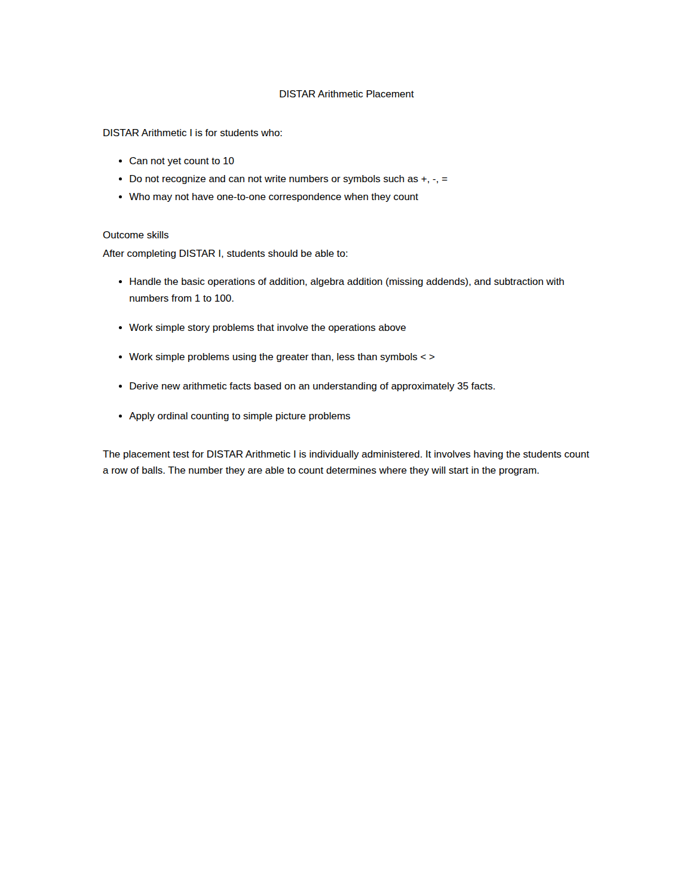DISTAR Arithmetic Placement
DISTAR Arithmetic I is for students who:
Can not yet count to 10
Do not recognize and can not write numbers or symbols such as +, -, =
Who may not have one-to-one correspondence when they count
Outcome skills
After completing DISTAR I, students should be able to:
Handle the basic operations of addition, algebra addition (missing addends), and subtraction with numbers from 1 to 100.
Work simple story problems that involve the operations above
Work simple problems using the greater than, less than symbols < >
Derive new arithmetic facts based on an understanding of approximately 35 facts.
Apply ordinal counting to simple picture problems
The placement test for DISTAR Arithmetic I is individually administered. It involves having the students count a row of balls. The number they are able to count determines where they will start in the program.